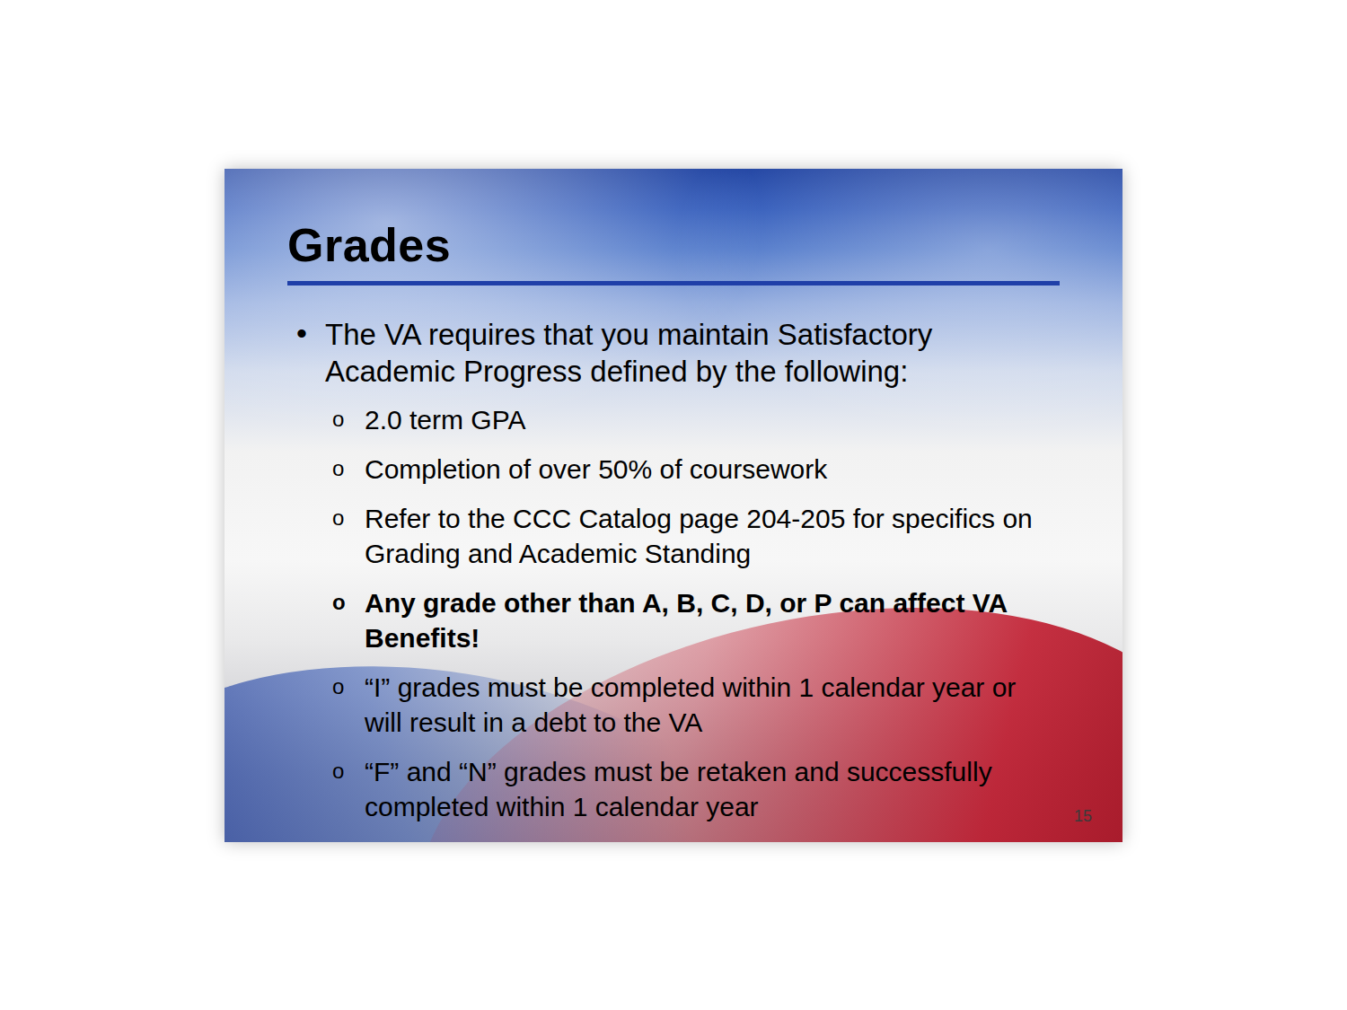Grades
The VA requires that you maintain Satisfactory Academic Progress defined by the following:
2.0 term GPA
Completion of over 50% of coursework
Refer to the CCC Catalog page 204-205 for specifics on Grading and Academic Standing
Any grade other than A, B, C, D, or P can affect VA Benefits!
“I” grades must be completed within 1 calendar year or will result in a debt to the VA
“F” and “N” grades must be retaken and successfully completed within 1 calendar year
15